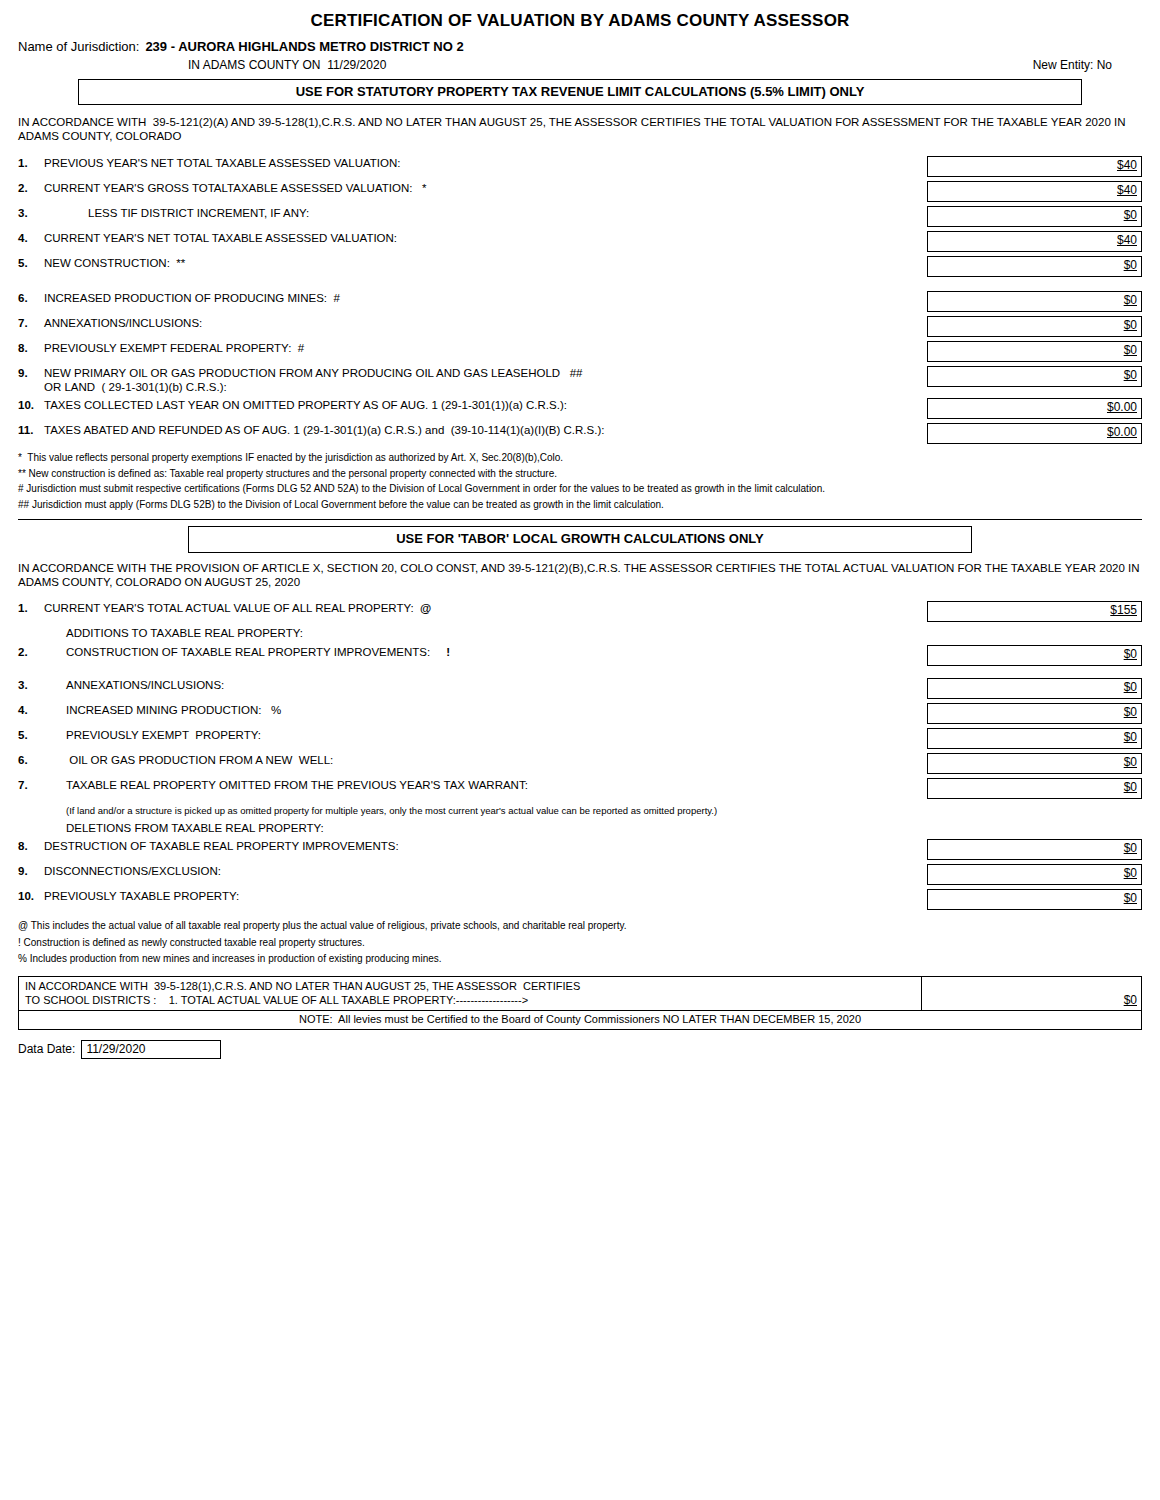CERTIFICATION OF VALUATION BY ADAMS COUNTY ASSESSOR
Name of Jurisdiction: 239 - AURORA HIGHLANDS METRO DISTRICT NO 2
IN ADAMS COUNTY ON 11/29/2020 New Entity: No
USE FOR STATUTORY PROPERTY TAX REVENUE LIMIT CALCULATIONS (5.5% LIMIT) ONLY
IN ACCORDANCE WITH 39-5-121(2)(a) AND 39-5-128(1),C.R.S. AND NO LATER THAN AUGUST 25, THE ASSESSOR CERTIFIES THE TOTAL VALUATION FOR ASSESSMENT FOR THE TAXABLE YEAR 2020 IN ADAMS COUNTY, COLORADO
| 1. | PREVIOUS YEAR'S NET TOTAL TAXABLE ASSESSED VALUATION: | $40 |
| 2. | CURRENT YEAR'S GROSS TOTALTAXABLE ASSESSED VALUATION: * | $40 |
| 3. | LESS TIF DISTRICT INCREMENT, IF ANY: | $0 |
| 4. | CURRENT YEAR'S NET TOTAL TAXABLE ASSESSED VALUATION: | $40 |
| 5. | NEW CONSTRUCTION: ** | $0 |
| 6. | INCREASED PRODUCTION OF PRODUCING MINES: # | $0 |
| 7. | ANNEXATIONS/INCLUSIONS: | $0 |
| 8. | PREVIOUSLY EXEMPT FEDERAL PROPERTY: # | $0 |
| 9. | NEW PRIMARY OIL OR GAS PRODUCTION FROM ANY PRODUCING OIL AND GAS LEASEHOLD ## OR LAND ( 29-1-301(1)(b) C.R.S.): | $0 |
| 10. | TAXES COLLECTED LAST YEAR ON OMITTED PROPERTY AS OF AUG. 1 (29-1-301(1))(a) C.R.S.): | $0.00 |
| 11. | TAXES ABATED AND REFUNDED AS OF AUG. 1 (29-1-301(1)(a) C.R.S.) and (39-10-114(1)(a)(I)(B) C.R.S.): | $0.00 |
* This value reflects personal property exemptions IF enacted by the jurisdiction as authorized by Art. X, Sec.20(8)(b),Colo.
** New construction is defined as: Taxable real property structures and the personal property connected with the structure.
# Jurisdiction must submit respective certifications (Forms DLG 52 AND 52A) to the Division of Local Government in order for the values to be treated as growth in the limit calculation.
## Jurisdiction must apply (Forms DLG 52B) to the Division of Local Government before the value can be treated as growth in the limit calculation.
USE FOR 'TABOR' LOCAL GROWTH CALCULATIONS ONLY
IN ACCORDANCE WITH THE PROVISION OF ARTICLE X, SECTION 20, COLO CONST, AND 39-5-121(2)(b),C.R.S. THE ASSESSOR CERTIFIES THE TOTAL ACTUAL VALUATION FOR THE TAXABLE YEAR 2020 IN ADAMS COUNTY, COLORADO ON AUGUST 25, 2020
| 1. | CURRENT YEAR'S TOTAL ACTUAL VALUE OF ALL REAL PROPERTY: @ | $155 |
| | ADDITIONS TO TAXABLE REAL PROPERTY: | |
| 2. | CONSTRUCTION OF TAXABLE REAL PROPERTY IMPROVEMENTS: ! | $0 |
| 3. | ANNEXATIONS/INCLUSIONS: | $0 |
| 4. | INCREASED MINING PRODUCTION: % | $0 |
| 5. | PREVIOUSLY EXEMPT PROPERTY: | $0 |
| 6. | OIL OR GAS PRODUCTION FROM A NEW WELL: | $0 |
| 7. | TAXABLE REAL PROPERTY OMITTED FROM THE PREVIOUS YEAR'S TAX WARRANT: | $0 |
| | (If land and/or a structure is picked up as omitted property for multiple years, only the most current year's actual value can be reported as omitted property.) | |
| | DELETIONS FROM TAXABLE REAL PROPERTY: | |
| 8. | DESTRUCTION OF TAXABLE REAL PROPERTY IMPROVEMENTS: | $0 |
| 9. | DISCONNECTIONS/EXCLUSION: | $0 |
| 10. | PREVIOUSLY TAXABLE PROPERTY: | $0 |
@ This includes the actual value of all taxable real property plus the actual value of religious, private schools, and charitable real property.
! Construction is defined as newly constructed taxable real property structures.
% Includes production from new mines and increases in production of existing producing mines.
IN ACCORDANCE WITH 39-5-128(1),C.R.S. AND NO LATER THAN AUGUST 25, THE ASSESSOR CERTIFIES
TO SCHOOL DISTRICTS : 1. TOTAL ACTUAL VALUE OF ALL TAXABLE PROPERTY:------------------>
$0
NOTE: All levies must be Certified to the Board of County Commissioners NO LATER THAN DECEMBER 15, 2020
Data Date: 11/29/2020